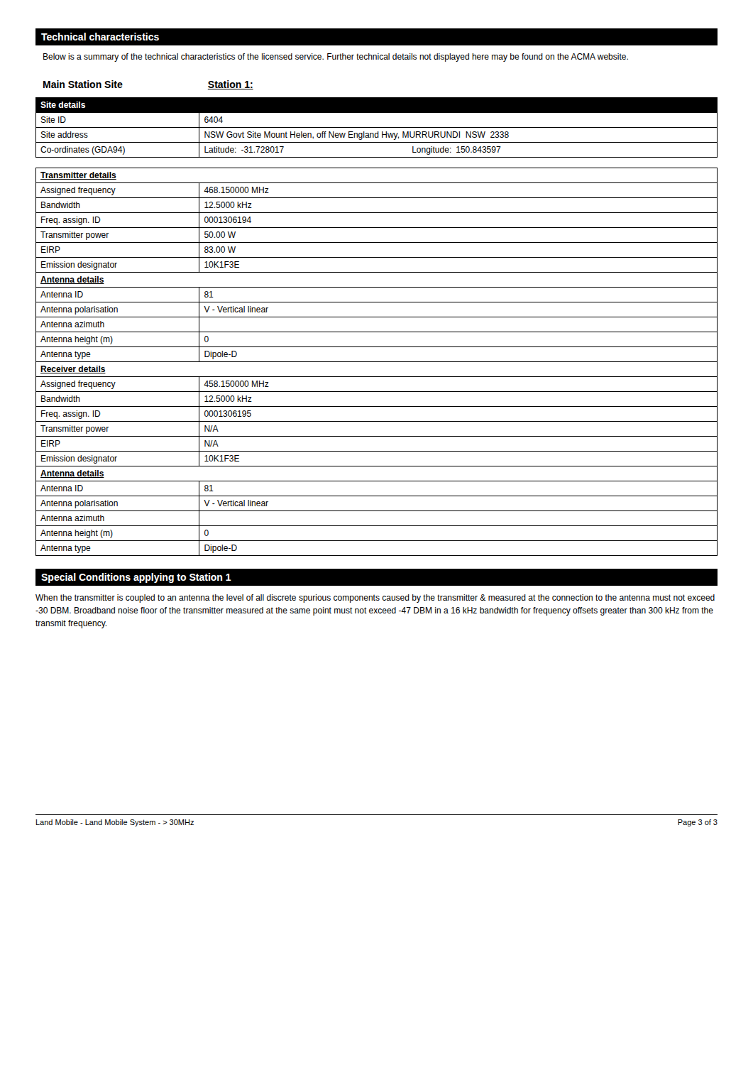Technical characteristics
Below is a summary of the technical characteristics of the licensed service. Further technical details not displayed here may be found on the ACMA website.
Main Station Site
Station 1:
| Site details |
| Site ID | 6404 |
| Site address | NSW Govt Site Mount Helen, off New England Hwy, MURRURUNDI NSW 2338 |
| Co-ordinates (GDA94) | Latitude: -31.728017 Longitude: 150.843597 |
| Transmitter details |
| Assigned frequency | 468.150000 MHz |
| Bandwidth | 12.5000 kHz |
| Freq. assign. ID | 0001306194 |
| Transmitter power | 50.00 W |
| EIRP | 83.00 W |
| Emission designator | 10K1F3E |
| Antenna details |
| Antenna ID | 81 |
| Antenna polarisation | V - Vertical linear |
| Antenna azimuth | |
| Antenna height (m) | 0 |
| Antenna type | Dipole-D |
| Receiver details |
| Assigned frequency | 458.150000 MHz |
| Bandwidth | 12.5000 kHz |
| Freq. assign. ID | 0001306195 |
| Transmitter power | N/A |
| EIRP | N/A |
| Emission designator | 10K1F3E |
| Antenna details |
| Antenna ID | 81 |
| Antenna polarisation | V - Vertical linear |
| Antenna azimuth | |
| Antenna height (m) | 0 |
| Antenna type | Dipole-D |
Special Conditions applying to Station 1
When the transmitter is coupled to an antenna the level of all discrete spurious components caused by the transmitter & measured at the connection to the antenna must not exceed -30 DBM. Broadband noise floor of the transmitter measured at the same point must not exceed -47 DBM in a 16 kHz bandwidth for frequency offsets greater than 300 kHz from the transmit frequency.
Land Mobile - Land Mobile System - > 30MHz Page 3 of 3